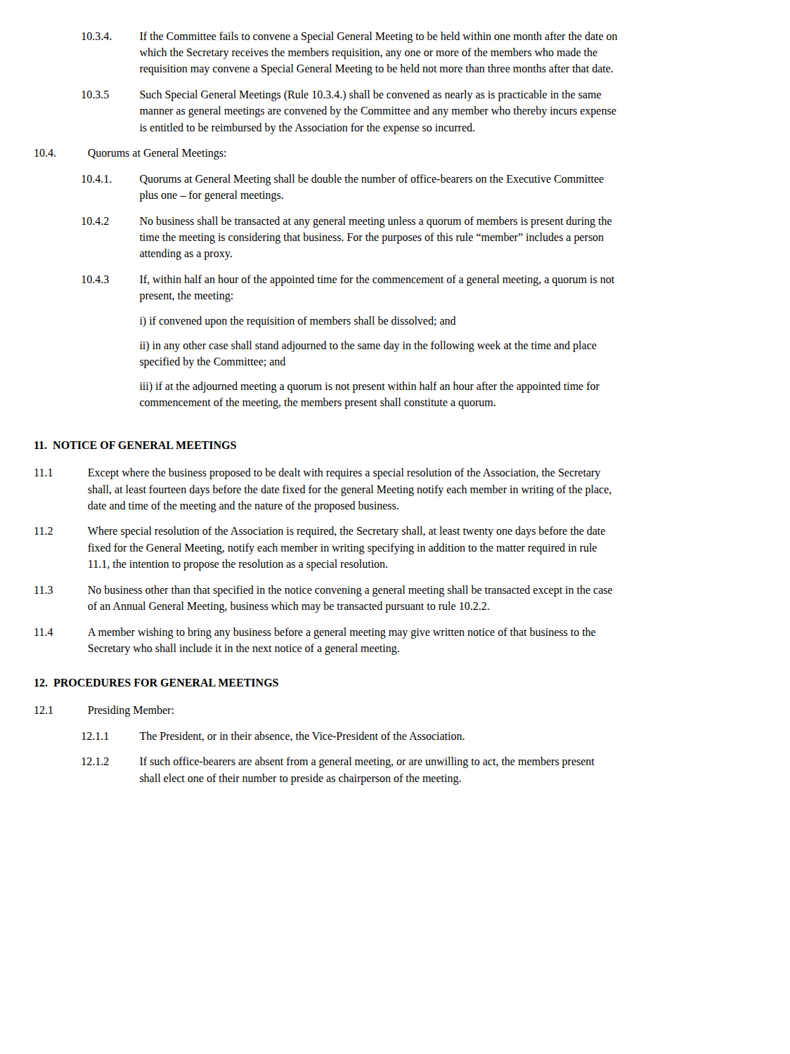10.3.4.
If the Committee fails to convene a Special General Meeting to be held within one month after the date on which the Secretary receives the members requisition, any one or more of the members who made the requisition may convene a Special General Meeting to be held not more than three months after that date.
10.3.5
Such Special General Meetings (Rule 10.3.4.) shall be convened as nearly as is practicable in the same manner as general meetings are convened by the Committee and any member who thereby incurs expense is entitled to be reimbursed by the Association for the expense so incurred.
10.4.
Quorums at General Meetings:
10.4.1.
Quorums at General Meeting shall be double the number of office-bearers on the Executive Committee plus one – for general meetings.
10.4.2
No business shall be transacted at any general meeting unless a quorum of members is present during the time the meeting is considering that business. For the purposes of this rule “member” includes a person attending as a proxy.
10.4.3
If, within half an hour of the appointed time for the commencement of a general meeting, a quorum is not present, the meeting:
i) if convened upon the requisition of members shall be dissolved; and
ii) in any other case shall stand adjourned to the same day in the following week at the time and place specified by the Committee; and
iii) if at the adjourned meeting a quorum is not present within half an hour after the appointed time for commencement of the meeting, the members present shall constitute a quorum.
11. NOTICE OF GENERAL MEETINGS
11.1
Except where the business proposed to be dealt with requires a special resolution of the Association, the Secretary shall, at least fourteen days before the date fixed for the general Meeting notify each member in writing of the place, date and time of the meeting and the nature of the proposed business.
11.2
Where special resolution of the Association is required, the Secretary shall, at least twenty one days before the date fixed for the General Meeting, notify each member in writing specifying in addition to the matter required in rule 11.1, the intention to propose the resolution as a special resolution.
11.3
No business other than that specified in the notice convening a general meeting shall be transacted except in the case of an Annual General Meeting, business which may be transacted pursuant to rule 10.2.2.
11.4
A member wishing to bring any business before a general meeting may give written notice of that business to the Secretary who shall include it in the next notice of a general meeting.
12. PROCEDURES FOR GENERAL MEETINGS
12.1
Presiding Member:
12.1.1
The President, or in their absence, the Vice-President of the Association.
12.1.2
If such office-bearers are absent from a general meeting, or are unwilling to act, the members present shall elect one of their number to preside as chairperson of the meeting.